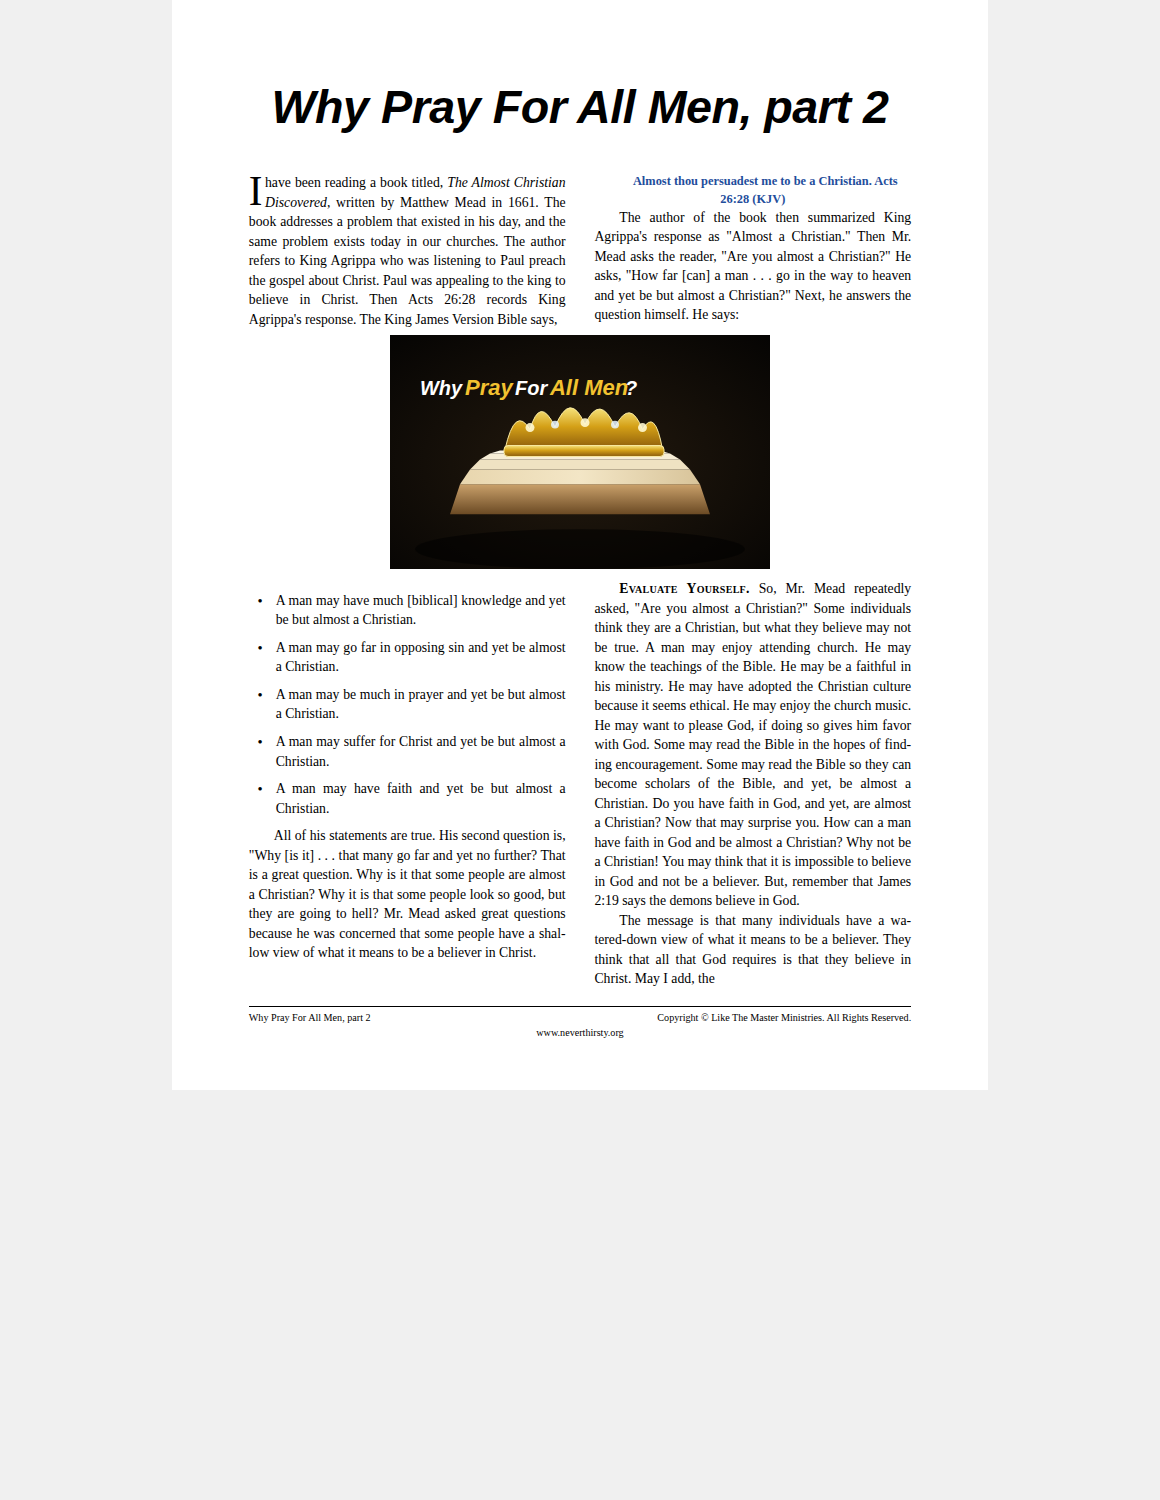Why Pray For All Men, part 2
I have been reading a book titled, The Almost Christian Discovered, written by Matthew Mead in 1661. The book addresses a problem that existed in his day, and the same problem exists today in our churches. The author refers to King Agrippa who was listening to Paul preach the gospel about Christ. Paul was appealing to the king to believe in Christ. Then Acts 26:28 records King Agrippa's response. The King James Version Bible says,
Almost thou persuadest me to be a Christian. Acts 26:28 (KJV)
The author of the book then summarized King Agrippa's response as "Almost a Christian." Then Mr. Mead asks the reader, "Are you almost a Christian?" He asks, "How far [can] a man . . . go in the way to heaven and yet be but almost a Christian?" Next, he answers the question himself. He says:
A man may have much [biblical] knowledge and yet be but almost a Christian.
A man may go far in opposing sin and yet be almost a Christian.
A man may be much in prayer and yet be but almost a Christian.
A man may suffer for Christ and yet be but almost a Christian.
A man may have faith and yet be but almost a Christian.
All of his statements are true. His second question is, "Why [is it] . . . that many go far and yet no further? That is a great question. Why is it that some people are almost a Christian? Why it is that some people look so good, but they are going to hell? Mr. Mead asked great questions because he was concerned that some people have a shallow view of what it means to be a believer in Christ.
Evaluate Yourself. So, Mr. Mead repeatedly asked, "Are you almost a Christian?" Some individuals think they are a Christian, but what they believe may not be true. A man may enjoy attending church. He may know the teachings of the Bible. He may be a faithful in his ministry. He may have adopted the Christian culture because it seems ethical. He may enjoy the church music. He may want to please God, if doing so gives him favor with God. Some may read the Bible in the hopes of finding encouragement. Some may read the Bible so they can become scholars of the Bible, and yet, be almost a Christian. Do you have faith in God, and yet, are almost a Christian? Now that may surprise you. How can a man have faith in God and be almost a Christian? Why not be a Christian! You may think that it is impossible to believe in God and not be a believer. But, remember that James 2:19 says the demons believe in God.
The message is that many individuals have a watered-down view of what it means to be a believer. They think that all that God requires is that they believe in Christ. May I add, the
Why Pray For All Men, part 2
Copyright © Like The Master Ministries. All Rights Reserved.
www.neverthirsty.org